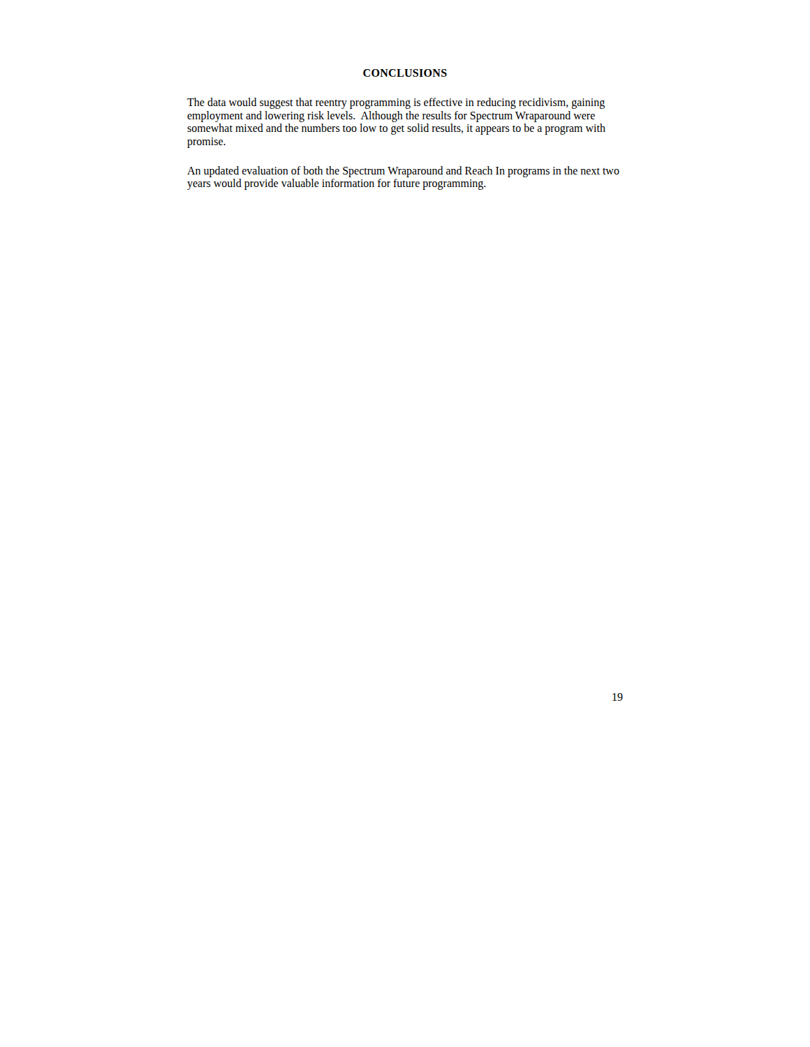CONCLUSIONS
The data would suggest that reentry programming is effective in reducing recidivism, gaining employment and lowering risk levels. Although the results for Spectrum Wraparound were somewhat mixed and the numbers too low to get solid results, it appears to be a program with promise.
An updated evaluation of both the Spectrum Wraparound and Reach In programs in the next two years would provide valuable information for future programming.
19